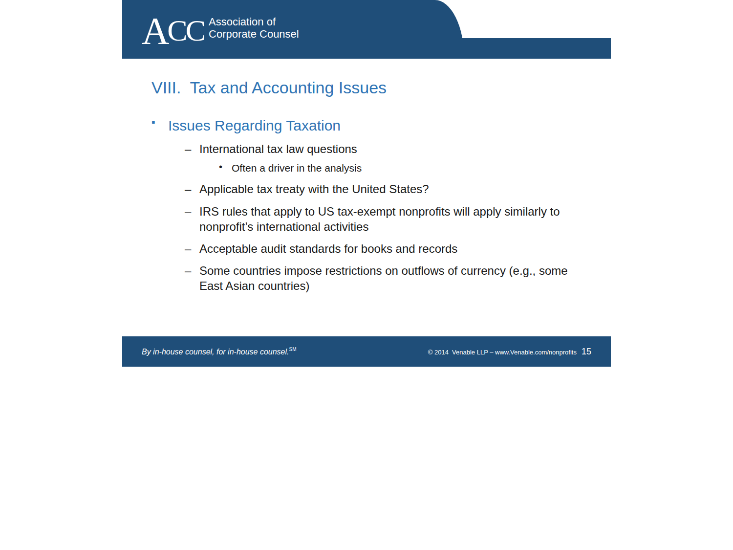ACC
Association of Corporate Counsel
VENABLE®LLP
VIII. Tax and Accounting Issues
Issues Regarding Taxation
International tax law questions
Often a driver in the analysis
Applicable tax treaty with the United States?
IRS rules that apply to US tax-exempt nonprofits will apply similarly to nonprofit’s international activities
Acceptable audit standards for books and records
Some countries impose restrictions on outflows of currency (e.g., some East Asian countries)
By in-house counsel, for in-house counsel.SM
© 2014 Venable LLP – www.Venable.com/nonprofits15